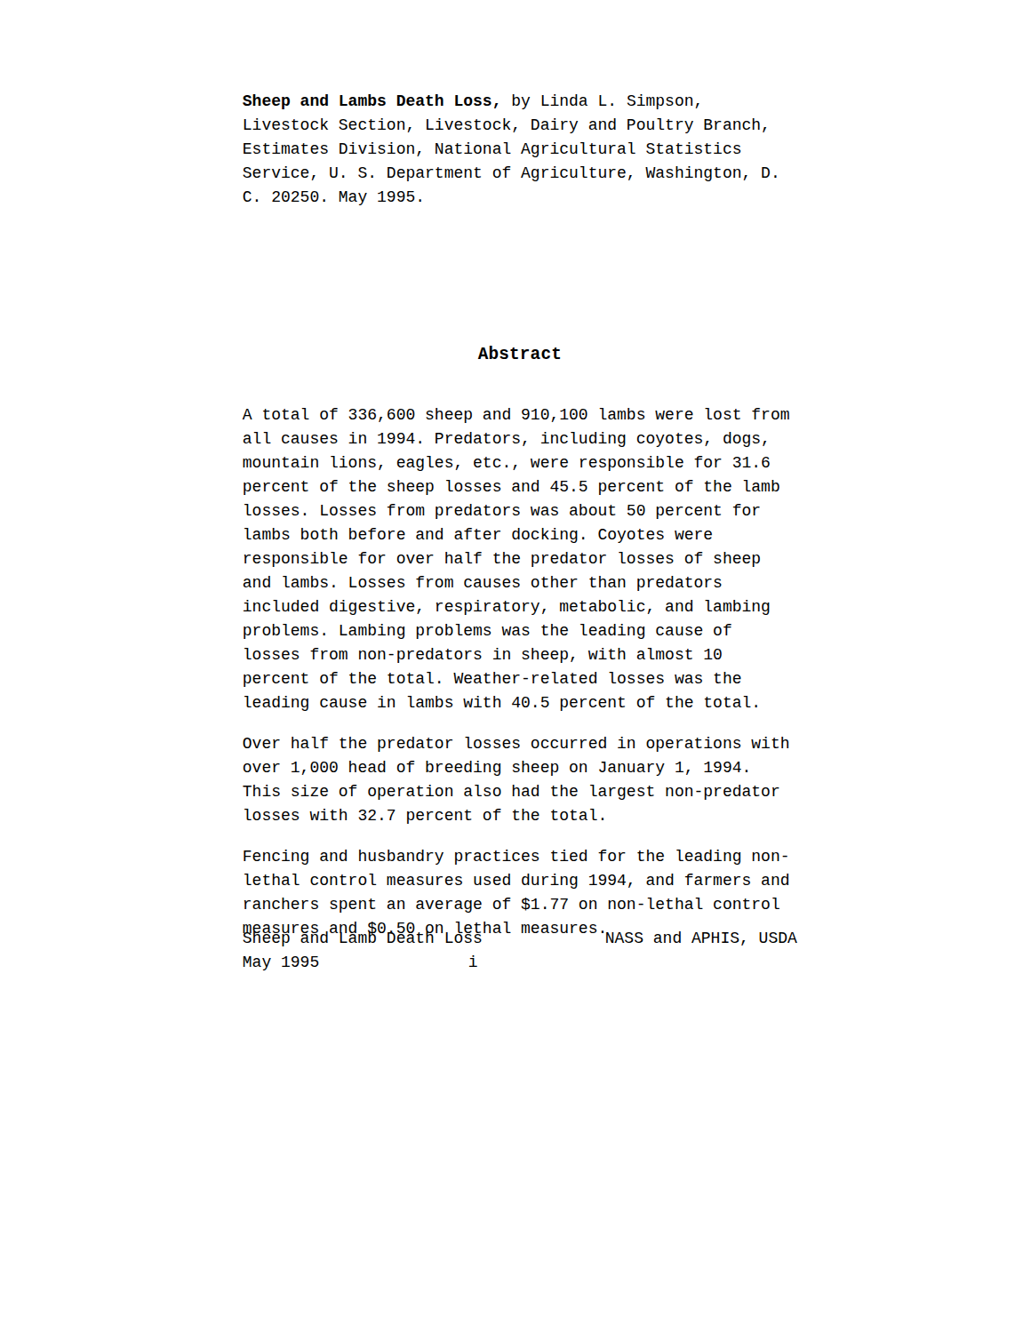Sheep and Lambs Death Loss, by Linda L. Simpson, Livestock Section, Livestock, Dairy and Poultry Branch, Estimates Division, National Agricultural Statistics Service, U. S. Department of Agriculture, Washington, D. C. 20250. May 1995.
Abstract
A total of 336,600 sheep and 910,100 lambs were lost from all causes in 1994. Predators, including coyotes, dogs, mountain lions, eagles, etc., were responsible for 31.6 percent of the sheep losses and 45.5 percent of the lamb losses. Losses from predators was about 50 percent for lambs both before and after docking. Coyotes were responsible for over half the predator losses of sheep and lambs. Losses from causes other than predators included digestive, respiratory, metabolic, and lambing problems. Lambing problems was the leading cause of losses from non-predators in sheep, with almost 10 percent of the total. Weather-related losses was the leading cause in lambs with 40.5 percent of the total.
Over half the predator losses occurred in operations with over 1,000 head of breeding sheep on January 1, 1994. This size of operation also had the largest non-predator losses with 32.7 percent of the total.
Fencing and husbandry practices tied for the leading non-lethal control measures used during 1994, and farmers and ranchers spent an average of $1.77 on non-lethal control measures and $0.50 on lethal measures.
Sheep and Lamb Death Loss
NASS and APHIS, USDA
May 1995 i